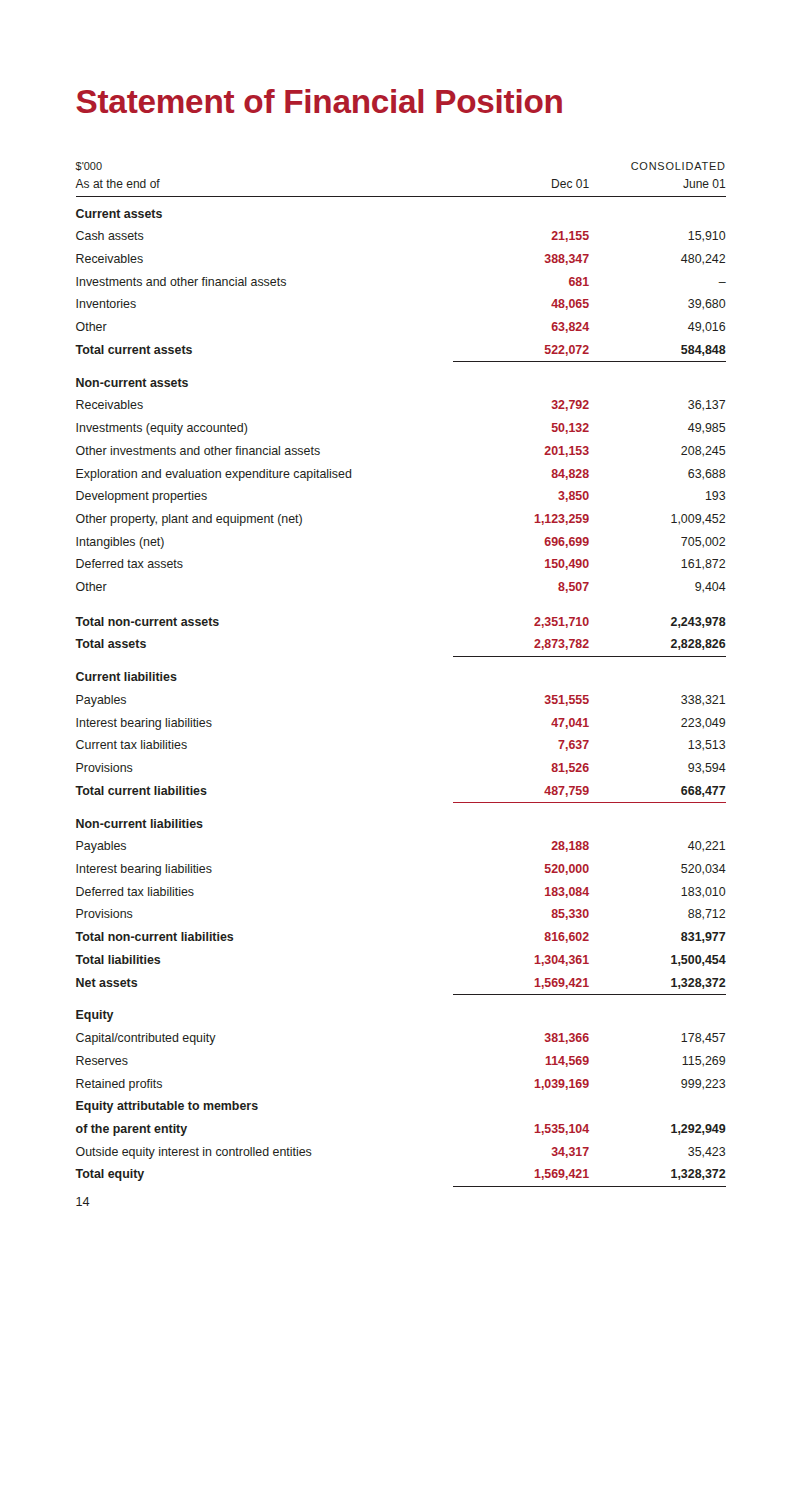Statement of Financial Position
| $'000 | CONSOLIDATED |
| As at the end of | Dec 01 | June 01 |
| Current assets | | |
| Cash assets | 21,155 | 15,910 |
| Receivables | 388,347 | 480,242 |
| Investments and other financial assets | 681 | – |
| Inventories | 48,065 | 39,680 |
| Other | 63,824 | 49,016 |
| Total current assets | 522,072 | 584,848 |
| Non-current assets | | |
| Receivables | 32,792 | 36,137 |
| Investments (equity accounted) | 50,132 | 49,985 |
| Other investments and other financial assets | 201,153 | 208,245 |
| Exploration and evaluation expenditure capitalised | 84,828 | 63,688 |
| Development properties | 3,850 | 193 |
| Other property, plant and equipment (net) | 1,123,259 | 1,009,452 |
| Intangibles (net) | 696,699 | 705,002 |
| Deferred tax assets | 150,490 | 161,872 |
| Other | 8,507 | 9,404 |
| Total non-current assets | 2,351,710 | 2,243,978 |
| Total assets | 2,873,782 | 2,828,826 |
| Current liabilities | | |
| Payables | 351,555 | 338,321 |
| Interest bearing liabilities | 47,041 | 223,049 |
| Current tax liabilities | 7,637 | 13,513 |
| Provisions | 81,526 | 93,594 |
| Total current liabilities | 487,759 | 668,477 |
| Non-current liabilities | | |
| Payables | 28,188 | 40,221 |
| Interest bearing liabilities | 520,000 | 520,034 |
| Deferred tax liabilities | 183,084 | 183,010 |
| Provisions | 85,330 | 88,712 |
| Total non-current liabilities | 816,602 | 831,977 |
| Total liabilities | 1,304,361 | 1,500,454 |
| Net assets | 1,569,421 | 1,328,372 |
| Equity | | |
| Capital/contributed equity | 381,366 | 178,457 |
| Reserves | 114,569 | 115,269 |
| Retained profits | 1,039,169 | 999,223 |
| Equity attributable to members | | |
| of the parent entity | 1,535,104 | 1,292,949 |
| Outside equity interest in controlled entities | 34,317 | 35,423 |
| Total equity | 1,569,421 | 1,328,372 |
14